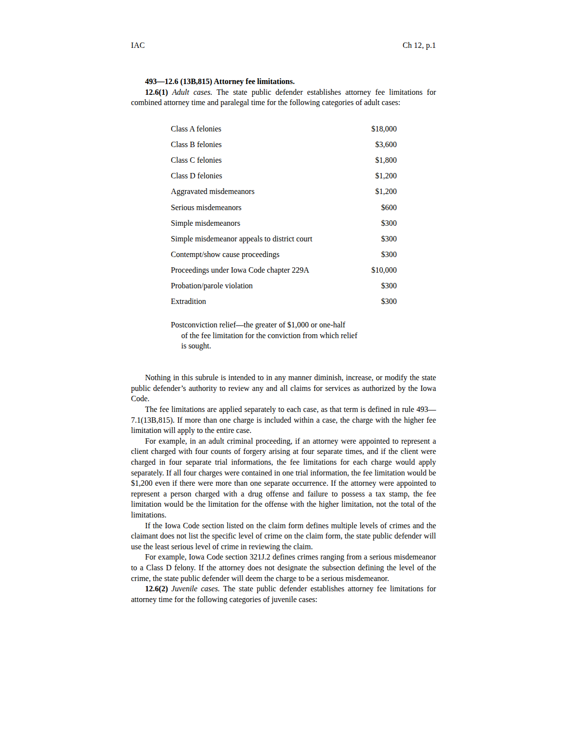IAC
Ch 12, p.1
493—12.6 (13B,815) Attorney fee limitations.
12.6(1) Adult cases. The state public defender establishes attorney fee limitations for combined attorney time and paralegal time for the following categories of adult cases:
| Class A felonies | $18,000 |
| Class B felonies | $3,600 |
| Class C felonies | $1,800 |
| Class D felonies | $1,200 |
| Aggravated misdemeanors | $1,200 |
| Serious misdemeanors | $600 |
| Simple misdemeanors | $300 |
| Simple misdemeanor appeals to district court | $300 |
| Contempt/show cause proceedings | $300 |
| Proceedings under Iowa Code chapter 229A | $10,000 |
| Probation/parole violation | $300 |
| Extradition | $300 |
Postconviction relief—the greater of $1,000 or one-half of the fee limitation for the conviction from which relief is sought.
Nothing in this subrule is intended to in any manner diminish, increase, or modify the state public defender’s authority to review any and all claims for services as authorized by the Iowa Code.
The fee limitations are applied separately to each case, as that term is defined in rule 493—7.1(13B,815). If more than one charge is included within a case, the charge with the higher fee limitation will apply to the entire case.
For example, in an adult criminal proceeding, if an attorney were appointed to represent a client charged with four counts of forgery arising at four separate times, and if the client were charged in four separate trial informations, the fee limitations for each charge would apply separately. If all four charges were contained in one trial information, the fee limitation would be $1,200 even if there were more than one separate occurrence. If the attorney were appointed to represent a person charged with a drug offense and failure to possess a tax stamp, the fee limitation would be the limitation for the offense with the higher limitation, not the total of the limitations.
If the Iowa Code section listed on the claim form defines multiple levels of crimes and the claimant does not list the specific level of crime on the claim form, the state public defender will use the least serious level of crime in reviewing the claim.
For example, Iowa Code section 321J.2 defines crimes ranging from a serious misdemeanor to a Class D felony. If the attorney does not designate the subsection defining the level of the crime, the state public defender will deem the charge to be a serious misdemeanor.
12.6(2) Juvenile cases. The state public defender establishes attorney fee limitations for attorney time for the following categories of juvenile cases: